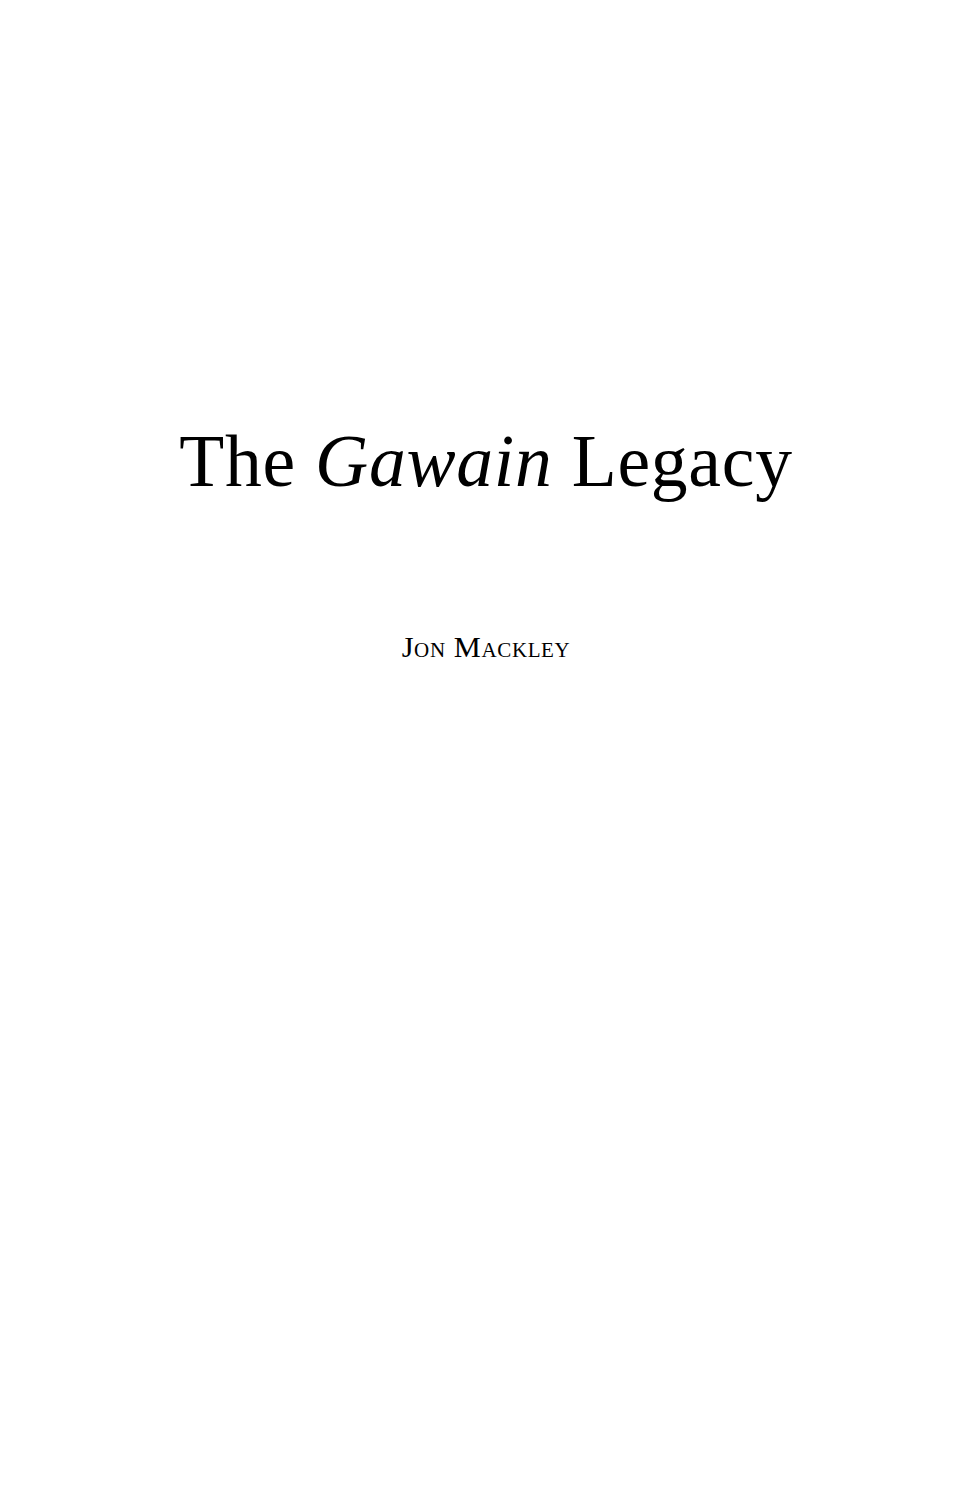The Gawain Legacy
Jon Mackley